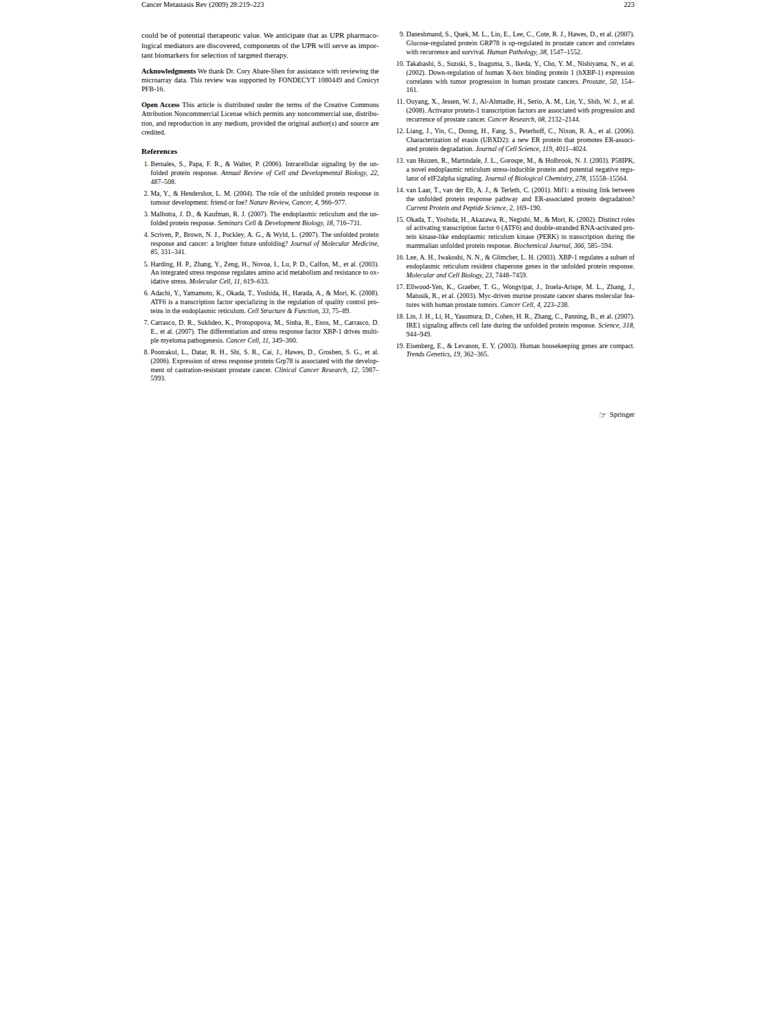Cancer Metastasis Rev (2009) 28:219–223 223
could be of potential therapeutic value. We anticipate that as UPR pharmacological mediators are discovered, components of the UPR will serve as important biomarkers for selection of targeted therapy.
Acknowledgments We thank Dr. Cory Abate-Shen for assistance with reviewing the microarray data. This review was supported by FONDECYT 1080449 and Conicyt PFB-16.
Open Access This article is distributed under the terms of the Creative Commons Attribution Noncommercial License which permits any noncommercial use, distribution, and reproduction in any medium, provided the original author(s) and source are credited.
References
Bernales, S., Papa, F. R., & Walter, P. (2006). Intracellular signaling by the unfolded protein response. Annual Review of Cell and Developmental Biology, 22, 487–508.
Ma, Y., & Hendershot, L. M. (2004). The role of the unfolded protein response in tumour development: friend or foe? Nature Review, Cancer, 4, 966–977.
Malhotra, J. D., & Kaufman, R. J. (2007). The endoplasmic reticulum and the unfolded protein response. Seminars Cell & Development Biology, 18, 716–731.
Scriven, P., Brown, N. J., Pockley, A. G., & Wyld, L. (2007). The unfolded protein response and cancer: a brighter future unfolding? Journal of Molecular Medicine, 85, 331–341.
Harding, H. P., Zhang, Y., Zeng, H., Novoa, I., Lu, P. D., Calfon, M., et al. (2003). An integrated stress response regulates amino acid metabolism and resistance to oxidative stress. Molecular Cell, 11, 619–633.
Adachi, Y., Yamamoto, K., Okada, T., Yoshida, H., Harada, A., & Mori, K. (2008). ATF6 is a transcription factor specializing in the regulation of quality control proteins in the endoplasmic reticulum. Cell Structure & Function, 33, 75–89.
Carrasco, D. R., Sukhdeo, K., Protopopova, M., Sinha, R., Enos, M., Carrasco, D. E., et al. (2007). The differentiation and stress response factor XBP-1 drives multiple myeloma pathogenesis. Cancer Cell, 11, 349–360.
Pootrakul, L., Datar, R. H., Shi, S. R., Cai, J., Hawes, D., Groshen, S. G., et al. (2006). Expression of stress response protein Grp78 is associated with the development of castration-resistant prostate cancer. Clinical Cancer Research, 12, 5987–5993.
Daneshmand, S., Quek, M. L., Lin, E., Lee, C., Cote, R. J., Hawes, D., et al. (2007). Glucose-regulated protein GRP78 is up-regulated in prostate cancer and correlates with recurrence and survival. Human Pathology, 38, 1547–1552.
Takahashi, S., Suzuki, S., Inaguma, S., Ikeda, Y., Cho, Y. M., Nishiyama, N., et al. (2002). Down-regulation of human X-box binding protein 1 (hXBP-1) expression correlates with tumor progression in human prostate cancers. Prostate, 50, 154–161.
Ouyang, X., Jessen, W. J., Al-Ahmadie, H., Serio, A. M., Lin, Y., Shih, W. J., et al. (2008). Activator protein-1 transcription factors are associated with progression and recurrence of prostate cancer. Cancer Research, 68, 2132–2144.
Liang, J., Yin, C., Doong, H., Fang, S., Peterhoff, C., Nixon, R. A., et al. (2006). Characterization of erasin (UBXD2): a new ER protein that promotes ER-associated protein degradation. Journal of Cell Science, 119, 4011–4024.
van Huizen, R., Martindale, J. L., Gorospe, M., & Holbrook, N. J. (2003). P58IPK, a novel endoplasmic reticulum stress-inducible protein and potential negative regulator of eIF2alpha signaling. Journal of Biological Chemistry, 278, 15558–15564.
van Laar, T., van der Eb, A. J., & Terleth, C. (2001). Mif1: a missing link between the unfolded protein response pathway and ER-associated protein degradation? Current Protein and Peptide Science, 2, 169–190.
Okada, T., Yoshida, H., Akazawa, R., Negishi, M., & Mori, K. (2002). Distinct roles of activating transcription factor 6 (ATF6) and double-stranded RNA-activated protein kinase-like endoplasmic reticulum kinase (PERK) in transcription during the mammalian unfolded protein response. Biochemical Journal, 366, 585–594.
Lee, A. H., Iwakoshi, N. N., & Glimcher, L. H. (2003). XBP-1 regulates a subset of endoplasmic reticulum resident chaperone genes in the unfolded protein response. Molecular and Cell Biology, 23, 7448–7459.
Ellwood-Yen, K., Graeber, T. G., Wongvipat, J., Iruela-Arispe, M. L., Zhang, J., Matusik, R., et al. (2003). Myc-driven murine prostate cancer shares molecular features with human prostate tumors. Cancer Cell, 4, 223–238.
Lin, J. H., Li, H., Yasumura, D., Cohen, H. R., Zhang, C., Panning, B., et al. (2007). IRE1 signaling affects cell fate during the unfolded protein response. Science, 318, 944–949.
Eisenberg, E., & Levanon, E. Y. (2003). Human housekeeping genes are compact. Trends Genetics, 19, 362–365.
☞Springer